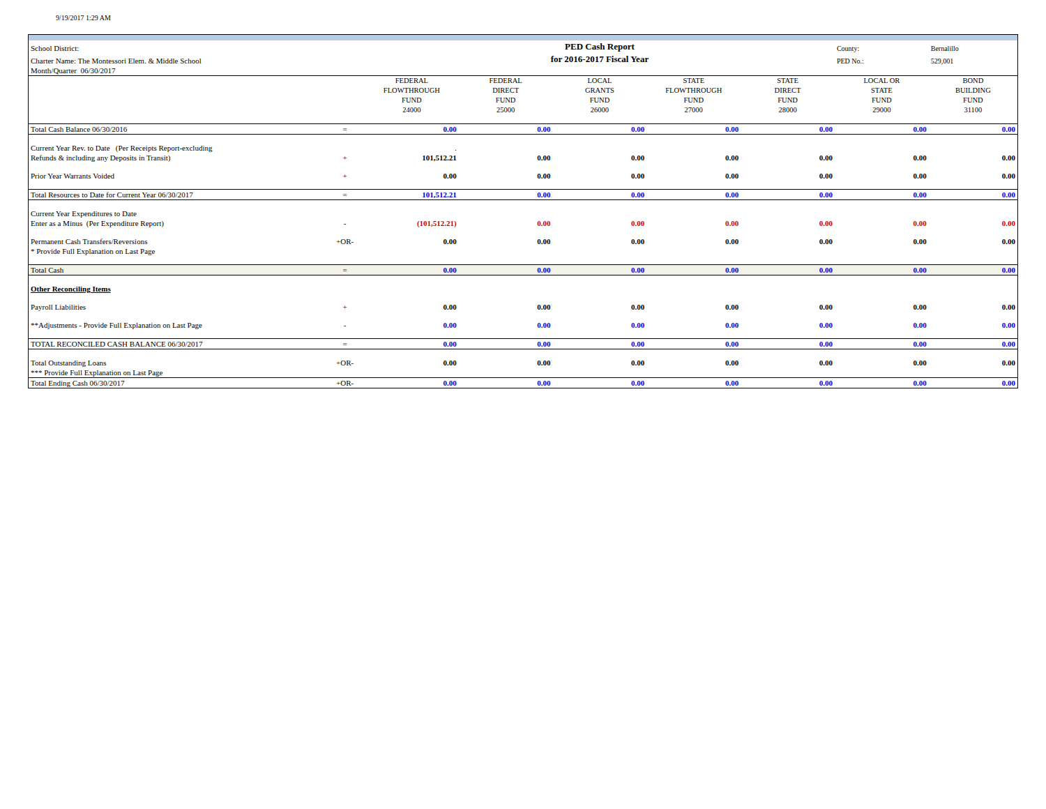9/19/2017 1:29 AM
| School District: | | PED Cash Report | County: | Bernalillo |
| Charter Name: The Montessori Elem. & Middle School | | for 2016-2017 Fiscal Year | PED No.: | 529,001 |
| Month/Quarter 06/30/2017 | | |
| | | FEDERAL | FEDERAL | LOCAL | STATE | STATE | LOCAL OR | BOND |
| | | FLOWTHROUGH | DIRECT | GRANTS | FLOWTHROUGH | DIRECT | STATE | BUILDING |
| | | FUND | FUND | FUND | FUND | FUND | FUND | FUND |
| | | 24000 | 25000 | 26000 | 27000 | 28000 | 29000 | 31100 |
| Total Cash Balance 06/30/2016 | = | 0.00 | 0.00 | 0.00 | 0.00 | 0.00 | 0.00 | 0.00 |
| Current Year Rev. to Date (Per Receipts Report-excluding | | . | | | | | | |
| Refunds & including any Deposits in Transit) | + | 101,512.21 | 0.00 | 0.00 | 0.00 | 0.00 | 0.00 | 0.00 |
| Prior Year Warrants Voided | + | 0.00 | 0.00 | 0.00 | 0.00 | 0.00 | 0.00 | 0.00 |
| Total Resources to Date for Current Year 06/30/2017 | = | 101,512.21 | 0.00 | 0.00 | 0.00 | 0.00 | 0.00 | 0.00 |
| Current Year Expenditures to Date | | | | | | | | |
| Enter as a Minus (Per Expenditure Report) | - | (101,512.21) | 0.00 | 0.00 | 0.00 | 0.00 | 0.00 | 0.00 |
| Permanent Cash Transfers/Reversions | +OR- | 0.00 | 0.00 | 0.00 | 0.00 | 0.00 | 0.00 | 0.00 |
| * Provide Full Explanation on Last Page | | | | | | | | |
| Total Cash | = | 0.00 | 0.00 | 0.00 | 0.00 | 0.00 | 0.00 | 0.00 |
| Other Reconciling Items | | | | | | | | |
| Payroll Liabilities | + | 0.00 | 0.00 | 0.00 | 0.00 | 0.00 | 0.00 | 0.00 |
| **Adjustments - Provide Full Explanation on Last Page | - | 0.00 | 0.00 | 0.00 | 0.00 | 0.00 | 0.00 | 0.00 |
| TOTAL RECONCILED CASH BALANCE 06/30/2017 | = | 0.00 | 0.00 | 0.00 | 0.00 | 0.00 | 0.00 | 0.00 |
| Total Outstanding Loans | +OR- | 0.00 | 0.00 | 0.00 | 0.00 | 0.00 | 0.00 | 0.00 |
| *** Provide Full Explanation on Last Page | | | | | | | | |
| Total Ending Cash 06/30/2017 | +OR- | 0.00 | 0.00 | 0.00 | 0.00 | 0.00 | 0.00 | 0.00 |